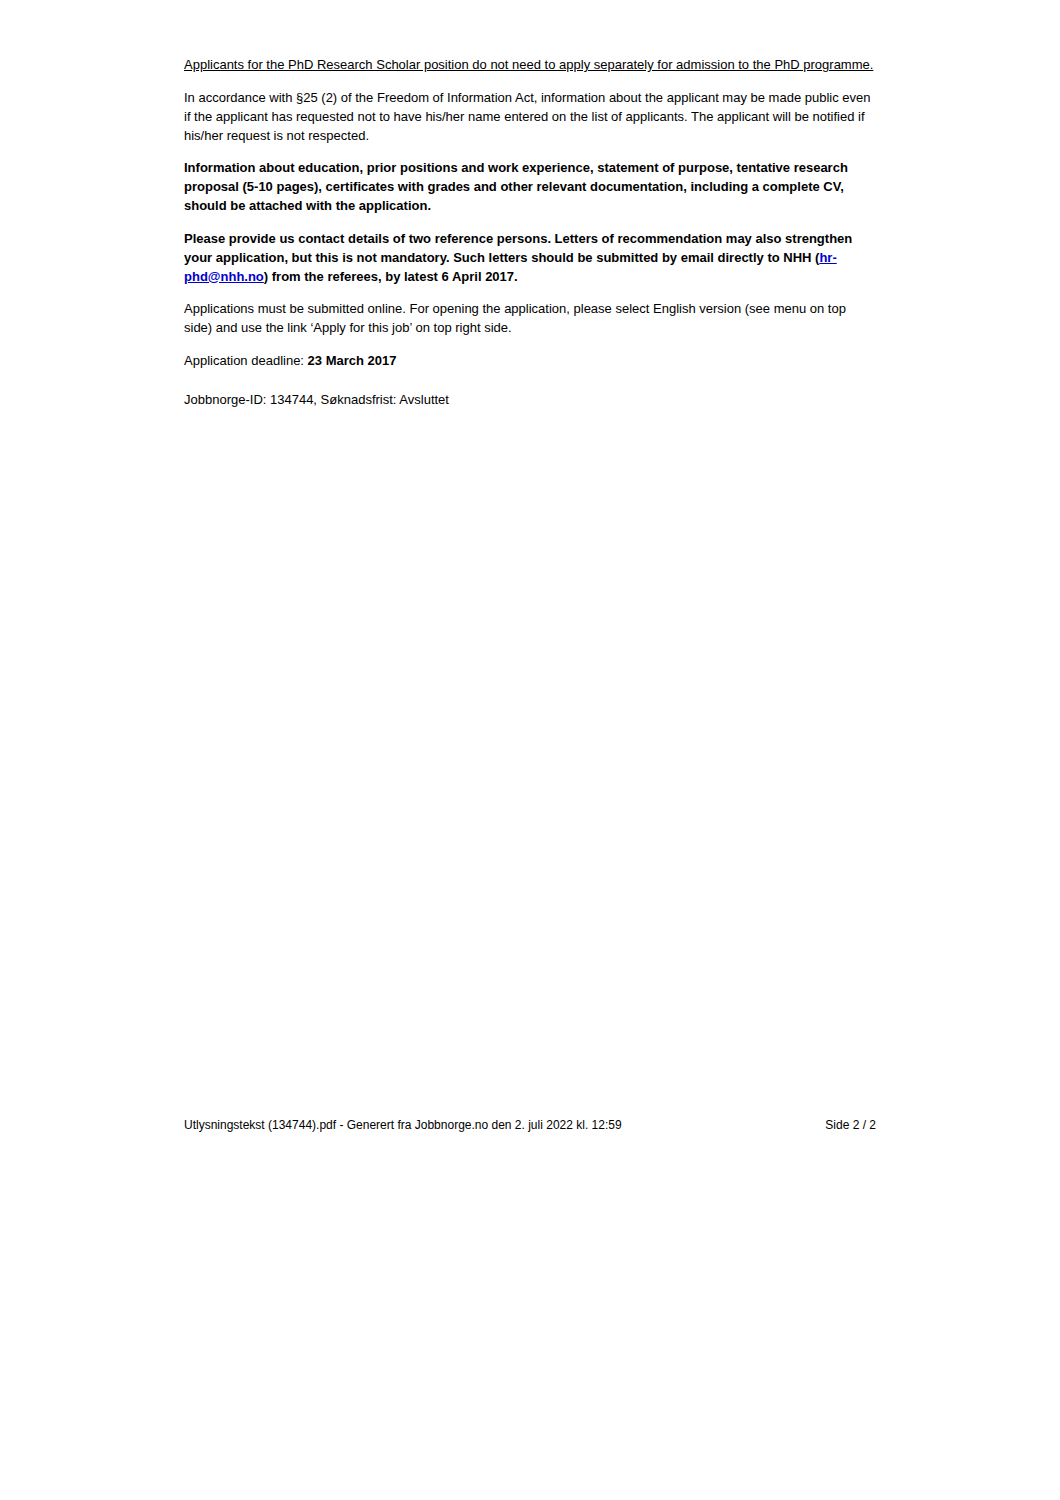Applicants for the PhD Research Scholar position do not need to apply separately for admission to the PhD programme.
In accordance with §25 (2) of the Freedom of Information Act, information about the applicant may be made public even if the applicant has requested not to have his/her name entered on the list of applicants. The applicant will be notified if his/her request is not respected.
Information about education, prior positions and work experience, statement of purpose, tentative research proposal (5-10 pages), certificates with grades and other relevant documentation, including a complete CV, should be attached with the application.
Please provide us contact details of two reference persons. Letters of recommendation may also strengthen your application, but this is not mandatory. Such letters should be submitted by email directly to NHH (hr-phd@nhh.no) from the referees, by latest 6 April 2017.
Applications must be submitted online. For opening the application, please select English version (see menu on top side) and use the link ‘Apply for this job’ on top right side.
Application deadline: 23 March 2017
Jobbnorge-ID: 134744, Søknadsfrist: Avsluttet
Utlysningstekst (134744).pdf - Generert fra Jobbnorge.no den 2. juli 2022 kl. 12:59
Side 2 / 2